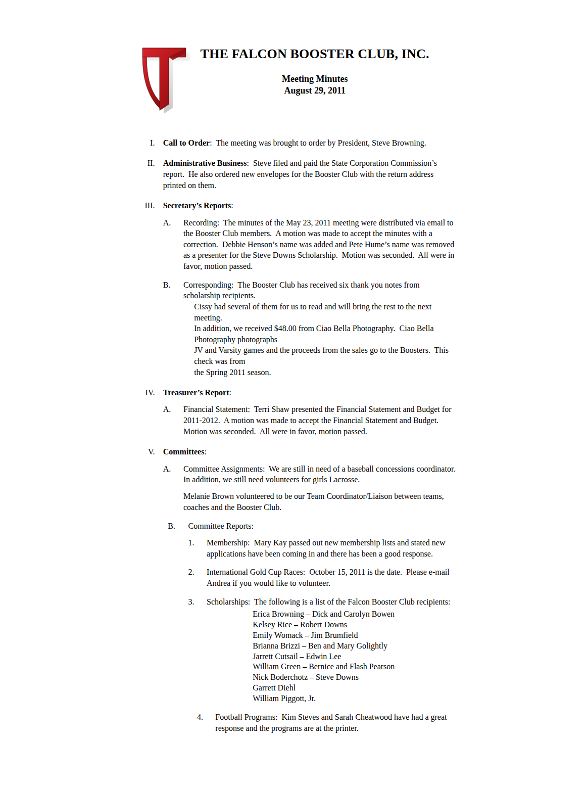THE FALCON BOOSTER CLUB, INC.
Meeting Minutes
August 29, 2011
I. Call to Order: The meeting was brought to order by President, Steve Browning.
II. Administrative Business: Steve filed and paid the State Corporation Commission’s report. He also ordered new envelopes for the Booster Club with the return address printed on them.
III. Secretary’s Reports:
A. Recording: The minutes of the May 23, 2011 meeting were distributed via email to the Booster Club members. A motion was made to accept the minutes with a correction. Debbie Henson’s name was added and Pete Hume’s name was removed as a presenter for the Steve Downs Scholarship. Motion was seconded. All were in favor, motion passed.
B. Corresponding: The Booster Club has received six thank you notes from scholarship recipients. Cissy had several of them for us to read and will bring the rest to the next meeting. In addition, we received $48.00 from Ciao Bella Photography. Ciao Bella Photography photographs JV and Varsity games and the proceeds from the sales go to the Boosters. This check was from the Spring 2011 season.
IV. Treasurer’s Report:
A. Financial Statement: Terri Shaw presented the Financial Statement and Budget for 2011-2012. A motion was made to accept the Financial Statement and Budget. Motion was seconded. All were in favor, motion passed.
V. Committees:
A. Committee Assignments: We are still in need of a baseball concessions coordinator. In addition, we still need volunteers for girls Lacrosse.
Melanie Brown volunteered to be our Team Coordinator/Liaison between teams, coaches and the Booster Club.
B. Committee Reports:
1. Membership: Mary Kay passed out new membership lists and stated new applications have been coming in and there has been a good response.
2. International Gold Cup Races: October 15, 2011 is the date. Please e-mail Andrea if you would like to volunteer.
3. Scholarships: The following is a list of the Falcon Booster Club recipients:
Erica Browning – Dick and Carolyn Bowen
Kelsey Rice – Robert Downs
Emily Womack – Jim Brumfield
Brianna Brizzi – Ben and Mary Golightly
Jarrett Cutsail – Edwin Lee
William Green – Bernice and Flash Pearson
Nick Boderchotz – Steve Downs
Garrett Diehl
William Piggott, Jr.
4. Football Programs: Kim Steves and Sarah Cheatwood have had a great response and the programs are at the printer.